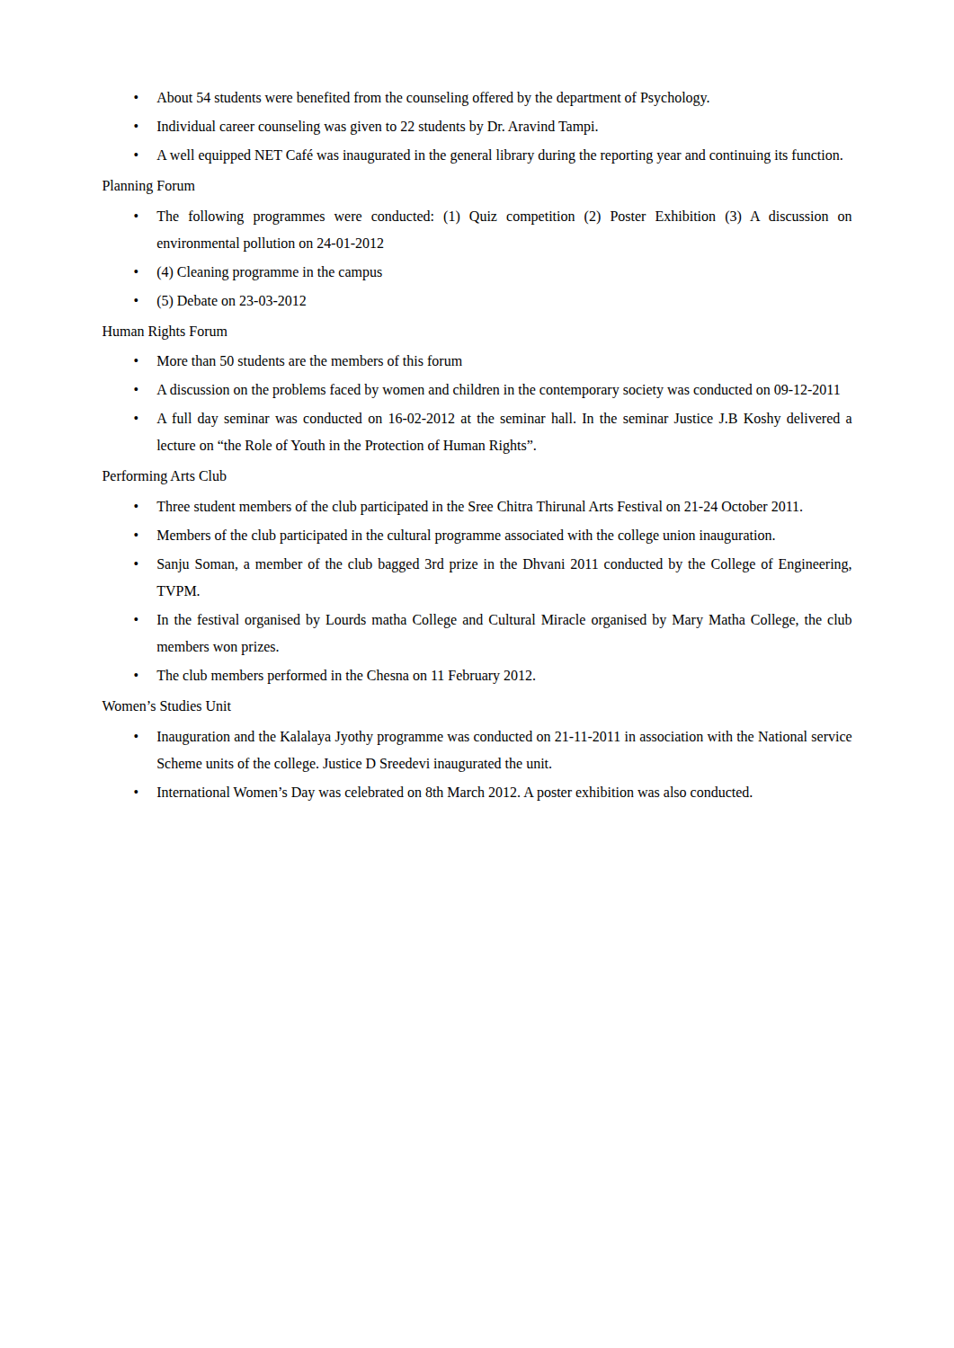About 54 students were benefited from the counseling offered by the department of Psychology.
Individual career counseling was given to 22 students by Dr. Aravind Tampi.
A well equipped NET Café was inaugurated in the general library during the reporting year and continuing its function.
Planning Forum
The following programmes were conducted: (1) Quiz competition (2) Poster Exhibition (3) A discussion on environmental pollution on 24-01-2012
(4) Cleaning programme in the campus
(5) Debate on 23-03-2012
Human Rights Forum
More than 50 students are the members of this forum
A discussion on the problems faced by women and children in the contemporary society was conducted on 09-12-2011
A full day seminar was conducted on 16-02-2012 at the seminar hall. In the seminar Justice J.B Koshy delivered a lecture on “the Role of Youth in the Protection of Human Rights”.
Performing Arts Club
Three student members of the club participated in the Sree Chitra Thirunal Arts Festival on 21-24 October 2011.
Members of the club participated in the cultural programme associated with the college union inauguration.
Sanju Soman, a member of the club bagged 3rd prize in the Dhvani 2011 conducted by the College of Engineering, TVPM.
In the festival organised by Lourds matha College and Cultural Miracle organised by Mary Matha College, the club members won prizes.
The club members performed in the Chesna on 11 February 2012.
Women’s Studies Unit
Inauguration and the Kalalaya Jyothy programme was conducted on 21-11-2011 in association with the National service Scheme units of the college. Justice D Sreedevi inaugurated the unit.
International Women’s Day was celebrated on 8th March 2012. A poster exhibition was also conducted.